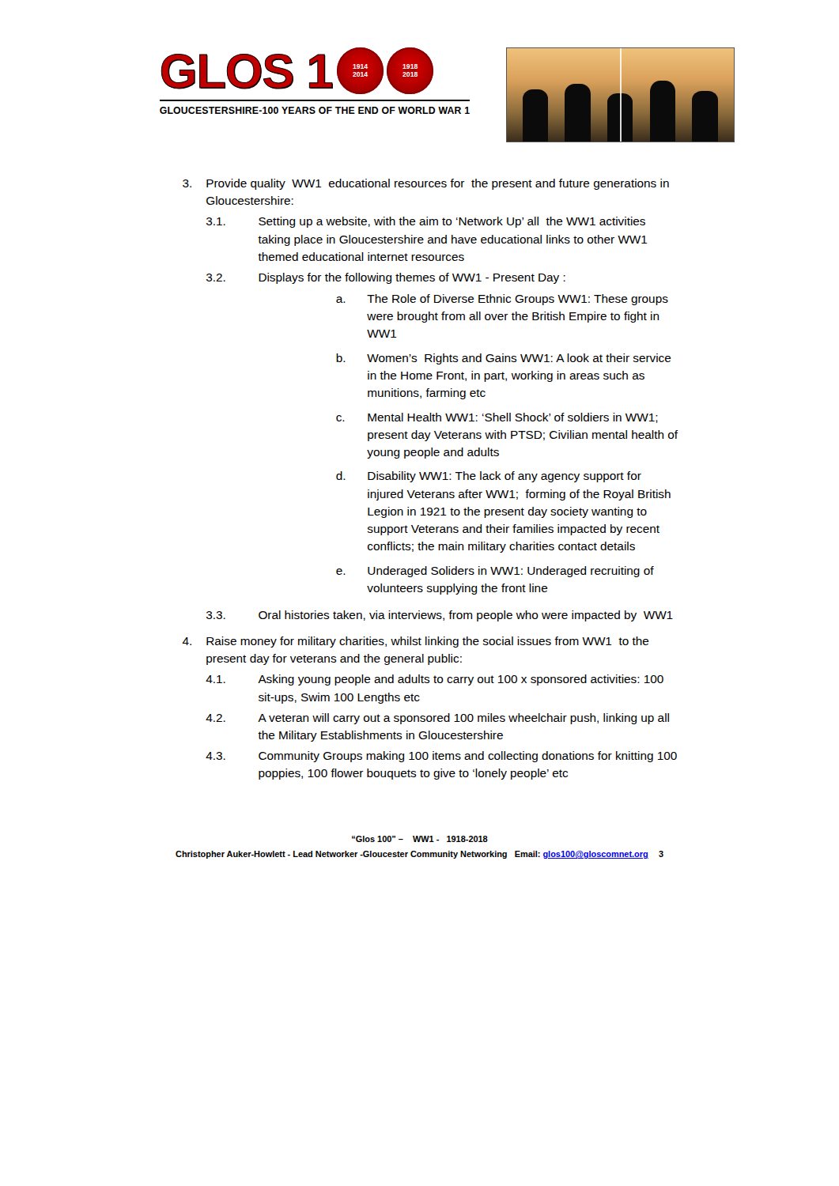GLOS 1
19142014
19182018
GLOUCESTERSHIRE-100 YEARS OF THE END OF WORLD WAR 1
3.
Provide quality WW1 educational resources for the present and future generations in Gloucestershire:
3.1.
Setting up a website, with the aim to ‘Network Up’ all the WW1 activities taking place in Gloucestershire and have educational links to other WW1 themed educational internet resources
3.2.
Displays for the following themes of WW1 - Present Day :
a.
The Role of Diverse Ethnic Groups WW1: These groups were brought from all over the British Empire to fight in WW1
b.
Women’s Rights and Gains WW1: A look at their service in the Home Front, in part, working in areas such as munitions, farming etc
c.
Mental Health WW1: ‘Shell Shock’ of soldiers in WW1; present day Veterans with PTSD; Civilian mental health of young people and adults
d.
Disability WW1: The lack of any agency support for injured Veterans after WW1; forming of the Royal British Legion in 1921 to the present day society wanting to support Veterans and their families impacted by recent conflicts; the main military charities contact details
e.
Underaged Soliders in WW1: Underaged recruiting of volunteers supplying the front line
3.3.
Oral histories taken, via interviews, from people who were impacted by WW1
4.
Raise money for military charities, whilst linking the social issues from WW1 to the present day for veterans and the general public:
4.1.
Asking young people and adults to carry out 100 x sponsored activities: 100 sit-ups, Swim 100 Lengths etc
4.2.
A veteran will carry out a sponsored 100 miles wheelchair push, linking up all the Military Establishments in Gloucestershire
4.3.
Community Groups making 100 items and collecting donations for knitting 100 poppies, 100 flower bouquets to give to ‘lonely people’ etc
“Glos 100” – WW1 - 1918-2018
Christopher Auker-Howlett - Lead Networker -Gloucester Community Networking Email: glos100@gloscomnet.org 3